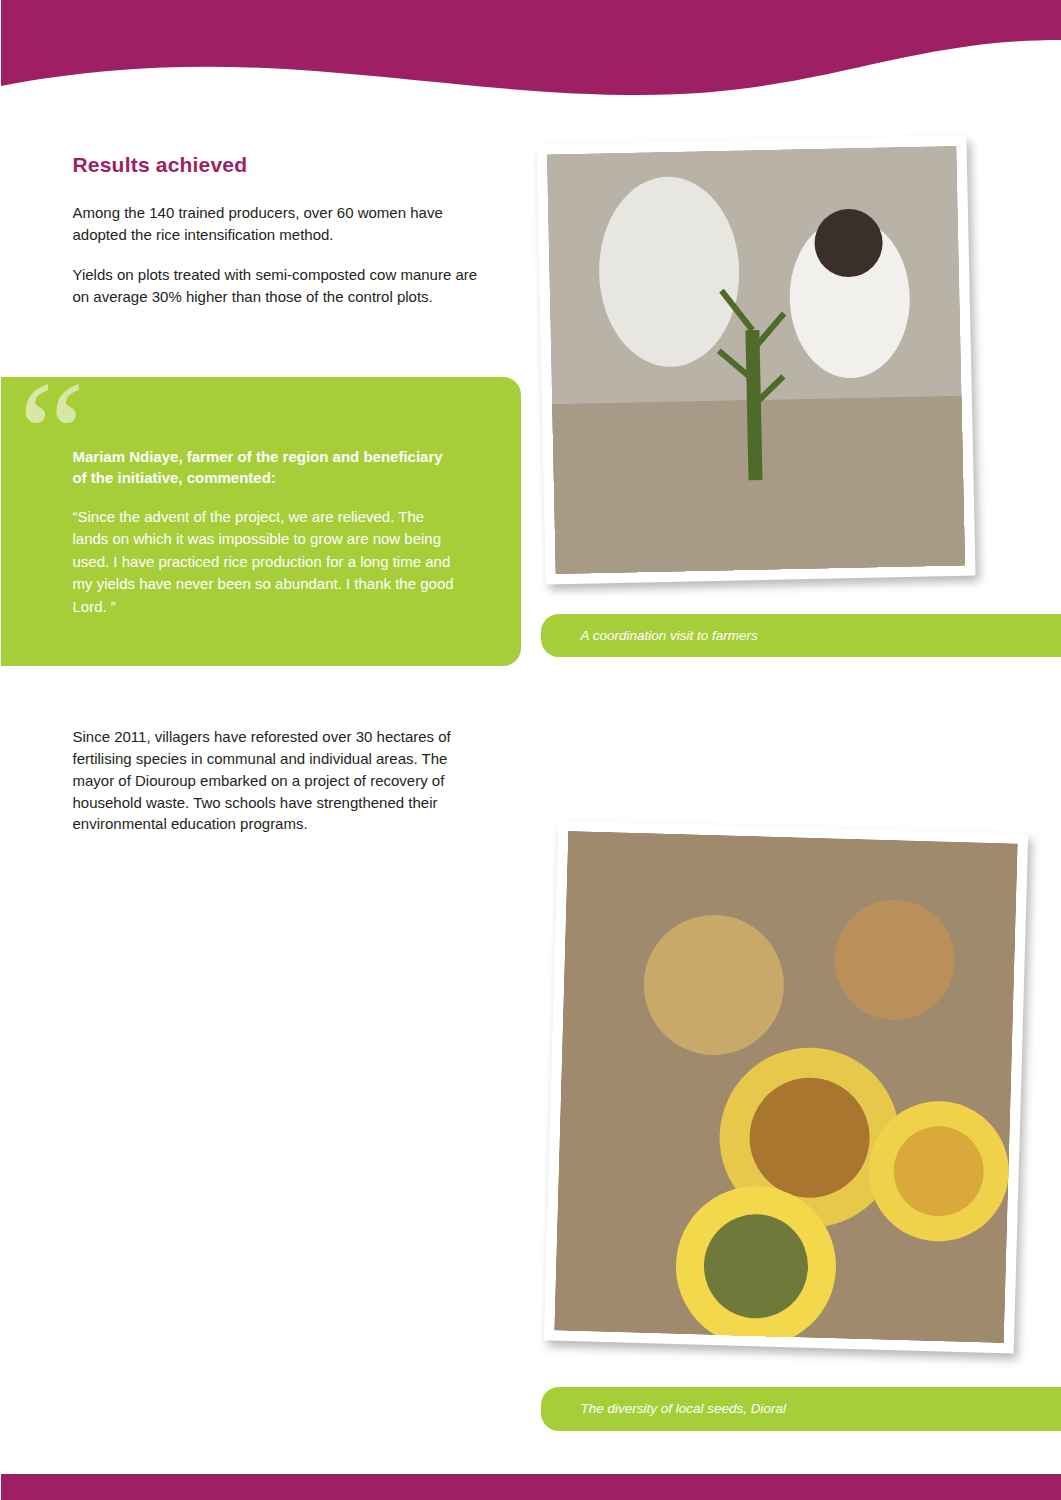Results achieved
Among the 140 trained producers, over 60 women have adopted the rice intensification method.
Yields on plots treated with semi-composted cow manure are on average 30% higher than those of the control plots.
“
Mariam Ndiaye, farmer of the region and beneficiary of the initiative, commented:
“Since the advent of the project, we are relieved. The lands on which it was impossible to grow are now being used. I have practiced rice production for a long time and my yields have never been so abundant. I thank the good Lord. ”
Since 2011, villagers have reforested over 30 hectares of fertilising species in communal and individual areas. The mayor of Diouroup embarked on a project of recovery of household waste. Two schools have strengthened their environmental education programs.
A coordination visit to farmers
The diversity of local seeds, Dioral